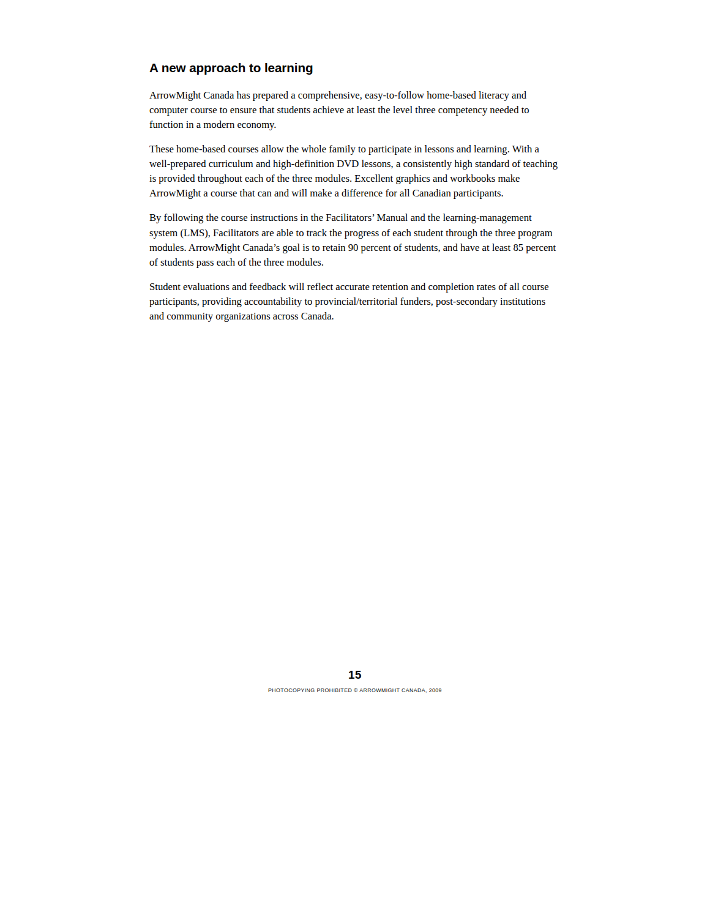A new approach to learning
ArrowMight Canada has prepared a comprehensive, easy-to-follow home-based literacy and computer course to ensure that students achieve at least the level three competency needed to function in a modern economy.
These home-based courses allow the whole family to participate in lessons and learning. With a well-prepared curriculum and high-definition DVD lessons, a consistently high standard of teaching is provided throughout each of the three modules. Excellent graphics and workbooks make ArrowMight a course that can and will make a difference for all Canadian participants.
By following the course instructions in the Facilitators’ Manual and the learning-management system (LMS), Facilitators are able to track the progress of each student through the three program modules. ArrowMight Canada’s goal is to retain 90 percent of students, and have at least 85 percent of students pass each of the three modules.
Student evaluations and feedback will reflect accurate retention and completion rates of all course participants, providing accountability to provincial/territorial funders, post-secondary institutions and community organizations across Canada.
15
PHOTOCOPYING PROHIBITED © ARROWMIGHT CANADA, 2009